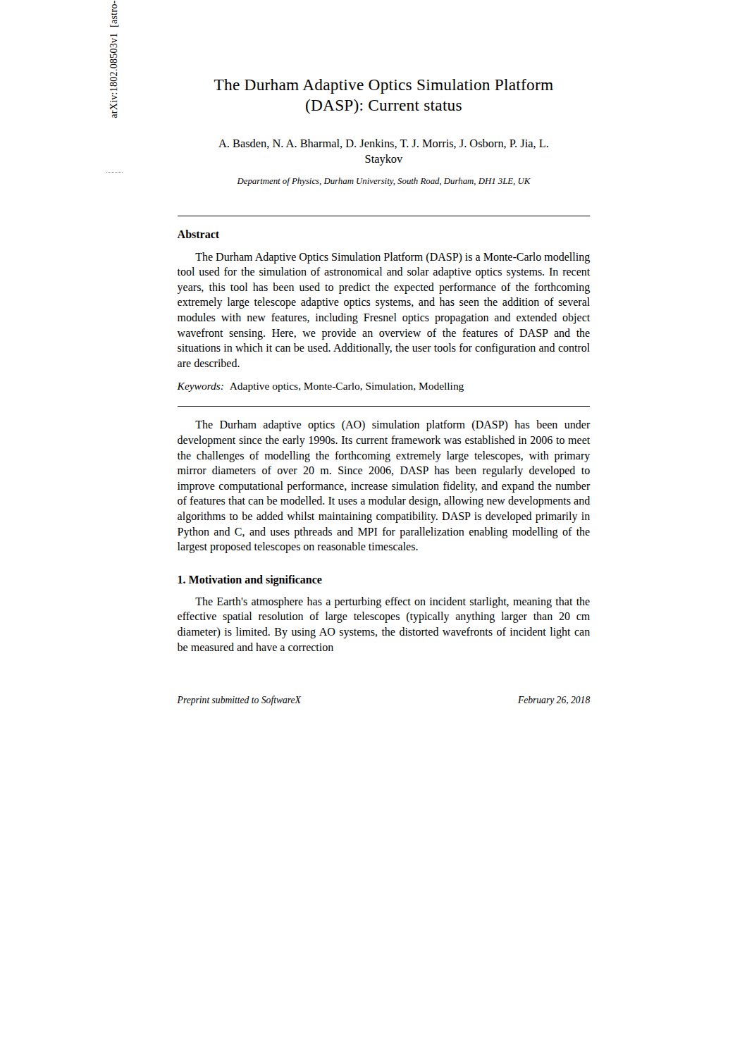arXiv:1802.08503v1 [astro-ph.IM] 23 Feb 2018
The Durham Adaptive Optics Simulation Platform
(DASP): Current status
A. Basden, N. A. Bharmal, D. Jenkins, T. J. Morris, J. Osborn, P. Jia, L.
Staykov
Department of Physics, Durham University, South Road, Durham, DH1 3LE, UK
Abstract
The Durham Adaptive Optics Simulation Platform (DASP) is a Monte-Carlo modelling tool used for the simulation of astronomical and solar adaptive optics systems. In recent years, this tool has been used to predict the expected performance of the forthcoming extremely large telescope adaptive optics systems, and has seen the addition of several modules with new features, including Fresnel optics propagation and extended object wavefront sensing. Here, we provide an overview of the features of DASP and the situations in which it can be used. Additionally, the user tools for configuration and control are described.
Keywords: Adaptive optics, Monte-Carlo, Simulation, Modelling
The Durham adaptive optics (AO) simulation platform (DASP) has been under development since the early 1990s. Its current framework was established in 2006 to meet the challenges of modelling the forthcoming extremely large telescopes, with primary mirror diameters of over 20 m. Since 2006, DASP has been regularly developed to improve computational performance, increase simulation fidelity, and expand the number of features that can be modelled. It uses a modular design, allowing new developments and algorithms to be added whilst maintaining compatibility. DASP is developed primarily in Python and C, and uses pthreads and MPI for parallelization enabling modelling of the largest proposed telescopes on reasonable timescales.
1. Motivation and significance
The Earth's atmosphere has a perturbing effect on incident starlight, meaning that the effective spatial resolution of large telescopes (typically anything larger than 20 cm diameter) is limited. By using AO systems, the distorted wavefronts of incident light can be measured and have a correction
Preprint submitted to SoftwareX February 26, 2018